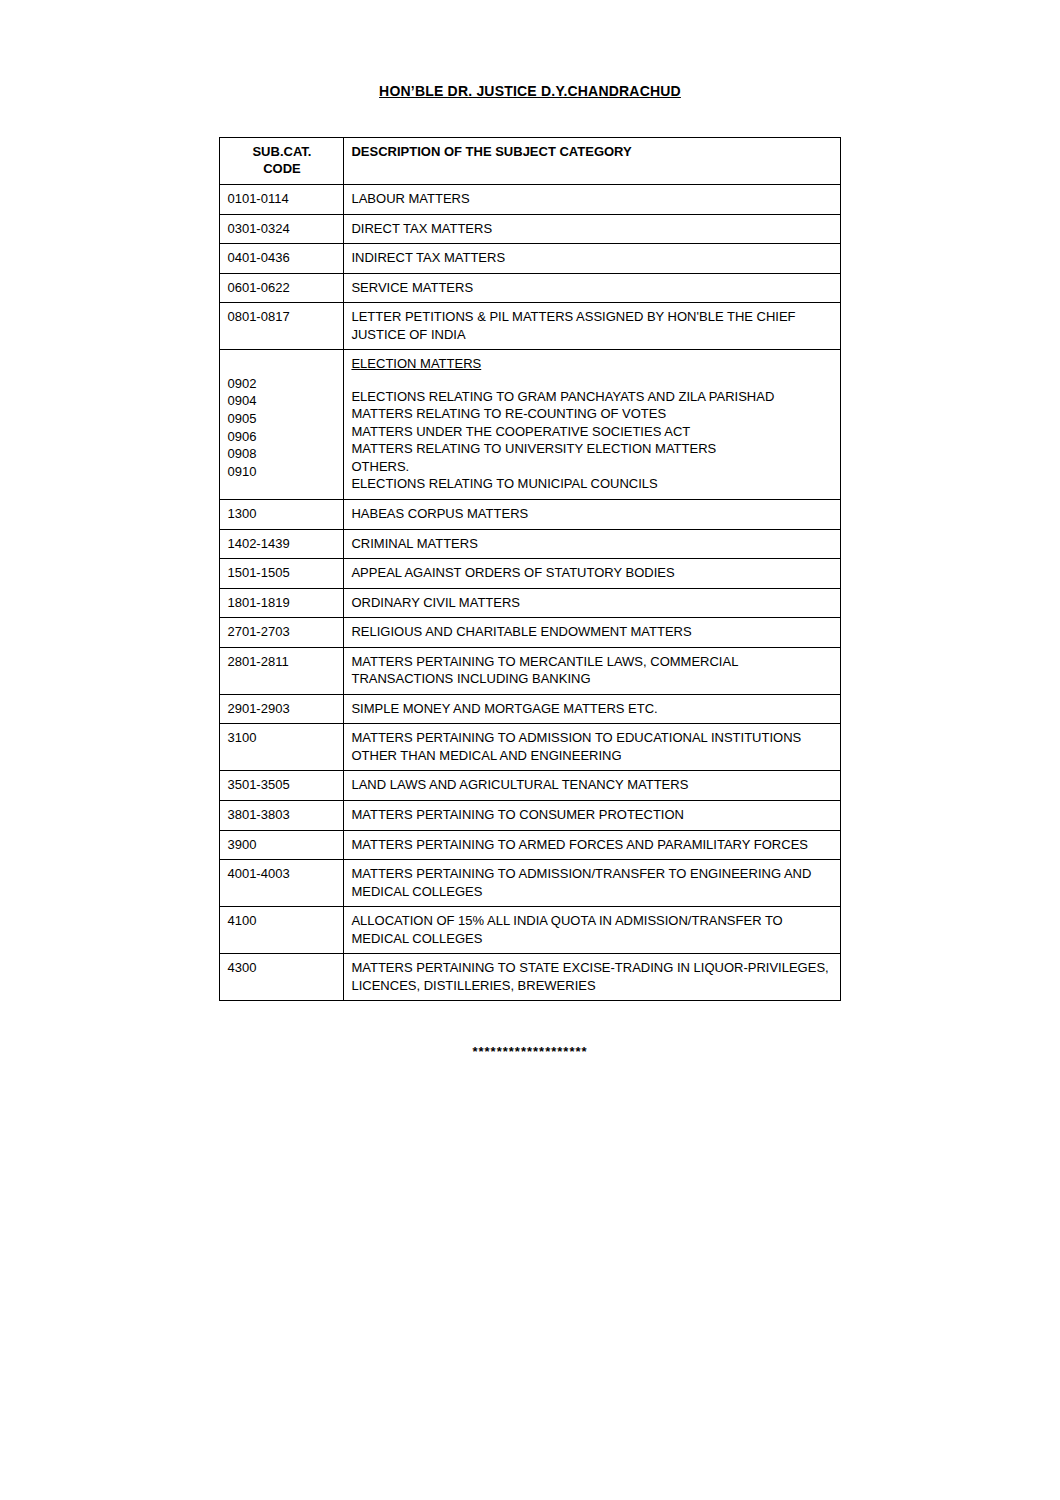HON’BLE DR. JUSTICE D.Y.CHANDRACHUD
| SUB.CAT. CODE | DESCRIPTION OF THE SUBJECT CATEGORY |
| --- | --- |
| 0101-0114 | LABOUR MATTERS |
| 0301-0324 | DIRECT TAX MATTERS |
| 0401-0436 | INDIRECT TAX MATTERS |
| 0601-0622 | SERVICE MATTERS |
| 0801-0817 | LETTER PETITIONS & PIL MATTERS ASSIGNED BY HON'BLE THE CHIEF JUSTICE OF INDIA |
| 0902 0904 0905 0906 0908 0910 | ELECTION MATTERS ELECTIONS RELATING TO GRAM PANCHAYATS AND ZILA PARISHAD MATTERS RELATING TO RE-COUNTING OF VOTES MATTERS UNDER THE COOPERATIVE SOCIETIES ACT MATTERS RELATING TO UNIVERSITY ELECTION MATTERS OTHERS. ELECTIONS RELATING TO MUNICIPAL COUNCILS |
| 1300 | HABEAS CORPUS MATTERS |
| 1402-1439 | CRIMINAL MATTERS |
| 1501-1505 | APPEAL AGAINST ORDERS OF STATUTORY BODIES |
| 1801-1819 | ORDINARY CIVIL MATTERS |
| 2701-2703 | RELIGIOUS AND CHARITABLE ENDOWMENT MATTERS |
| 2801-2811 | MATTERS PERTAINING TO MERCANTILE LAWS, COMMERCIAL TRANSACTIONS INCLUDING BANKING |
| 2901-2903 | SIMPLE MONEY AND MORTGAGE MATTERS ETC. |
| 3100 | MATTERS PERTAINING TO ADMISSION TO EDUCATIONAL INSTITUTIONS OTHER THAN MEDICAL AND ENGINEERING |
| 3501-3505 | LAND LAWS AND AGRICULTURAL TENANCY MATTERS |
| 3801-3803 | MATTERS PERTAINING TO CONSUMER PROTECTION |
| 3900 | MATTERS PERTAINING TO ARMED FORCES AND PARAMILITARY FORCES |
| 4001-4003 | MATTERS PERTAINING TO ADMISSION/TRANSFER TO ENGINEERING AND MEDICAL COLLEGES |
| 4100 | ALLOCATION OF 15% ALL INDIA QUOTA IN ADMISSION/TRANSFER TO MEDICAL COLLEGES |
| 4300 | MATTERS PERTAINING TO STATE EXCISE-TRADING IN LIQUOR-PRIVILEGES, LICENCES, DISTILLERIES, BREWERIES |
*******************